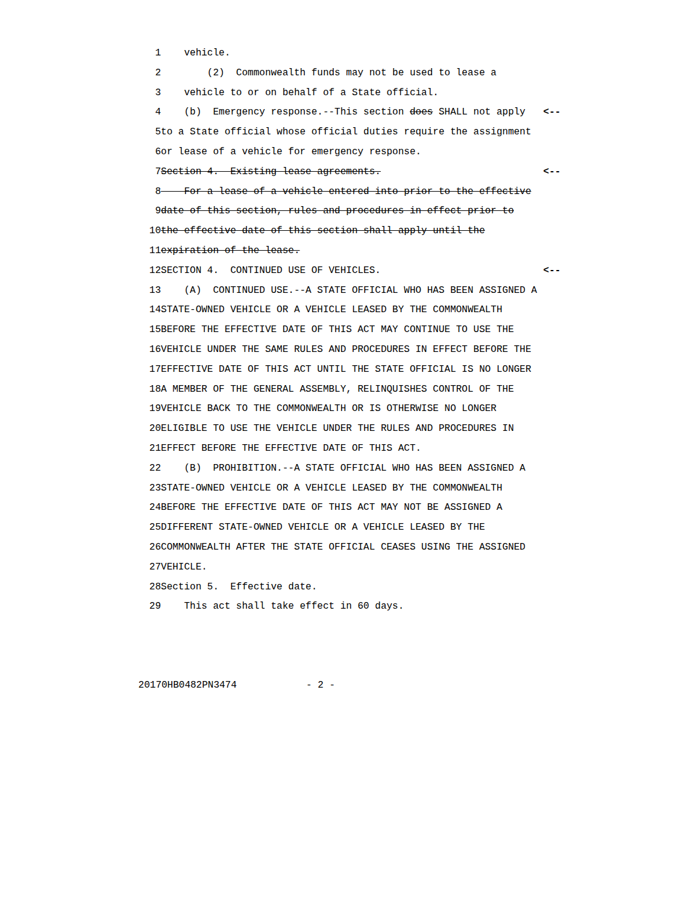| 1 | vehicle. | |
| 2 | (2) Commonwealth funds may not be used to lease a | |
| 3 | vehicle to or on behalf of a State official. | |
| 4 | (b) Emergency response.--This section does SHALL not apply | <-- |
| 5 | to a State official whose official duties require the assignment | |
| 6 | or lease of a vehicle for emergency response. | |
| 7 | Section 4. Existing lease agreements. | <-- |
| 8 | For a lease of a vehicle entered into prior to the effective | |
| 9 | date of this section, rules and procedures in effect prior to | |
| 10 | the effective date of this section shall apply until the | |
| 11 | expiration of the lease. | |
| 12 | SECTION 4. CONTINUED USE OF VEHICLES. | <-- |
| 13 | (A) CONTINUED USE.--A STATE OFFICIAL WHO HAS BEEN ASSIGNED A | |
| 14 | STATE-OWNED VEHICLE OR A VEHICLE LEASED BY THE COMMONWEALTH | |
| 15 | BEFORE THE EFFECTIVE DATE OF THIS ACT MAY CONTINUE TO USE THE | |
| 16 | VEHICLE UNDER THE SAME RULES AND PROCEDURES IN EFFECT BEFORE THE | |
| 17 | EFFECTIVE DATE OF THIS ACT UNTIL THE STATE OFFICIAL IS NO LONGER | |
| 18 | A MEMBER OF THE GENERAL ASSEMBLY, RELINQUISHES CONTROL OF THE | |
| 19 | VEHICLE BACK TO THE COMMONWEALTH OR IS OTHERWISE NO LONGER | |
| 20 | ELIGIBLE TO USE THE VEHICLE UNDER THE RULES AND PROCEDURES IN | |
| 21 | EFFECT BEFORE THE EFFECTIVE DATE OF THIS ACT. | |
| 22 | (B) PROHIBITION.--A STATE OFFICIAL WHO HAS BEEN ASSIGNED A | |
| 23 | STATE-OWNED VEHICLE OR A VEHICLE LEASED BY THE COMMONWEALTH | |
| 24 | BEFORE THE EFFECTIVE DATE OF THIS ACT MAY NOT BE ASSIGNED A | |
| 25 | DIFFERENT STATE-OWNED VEHICLE OR A VEHICLE LEASED BY THE | |
| 26 | COMMONWEALTH AFTER THE STATE OFFICIAL CEASES USING THE ASSIGNED | |
| 27 | VEHICLE. | |
| 28 | Section 5. Effective date. | |
| 29 | This act shall take effect in 60 days. | |
20170HB0482PN3474 - 2 -